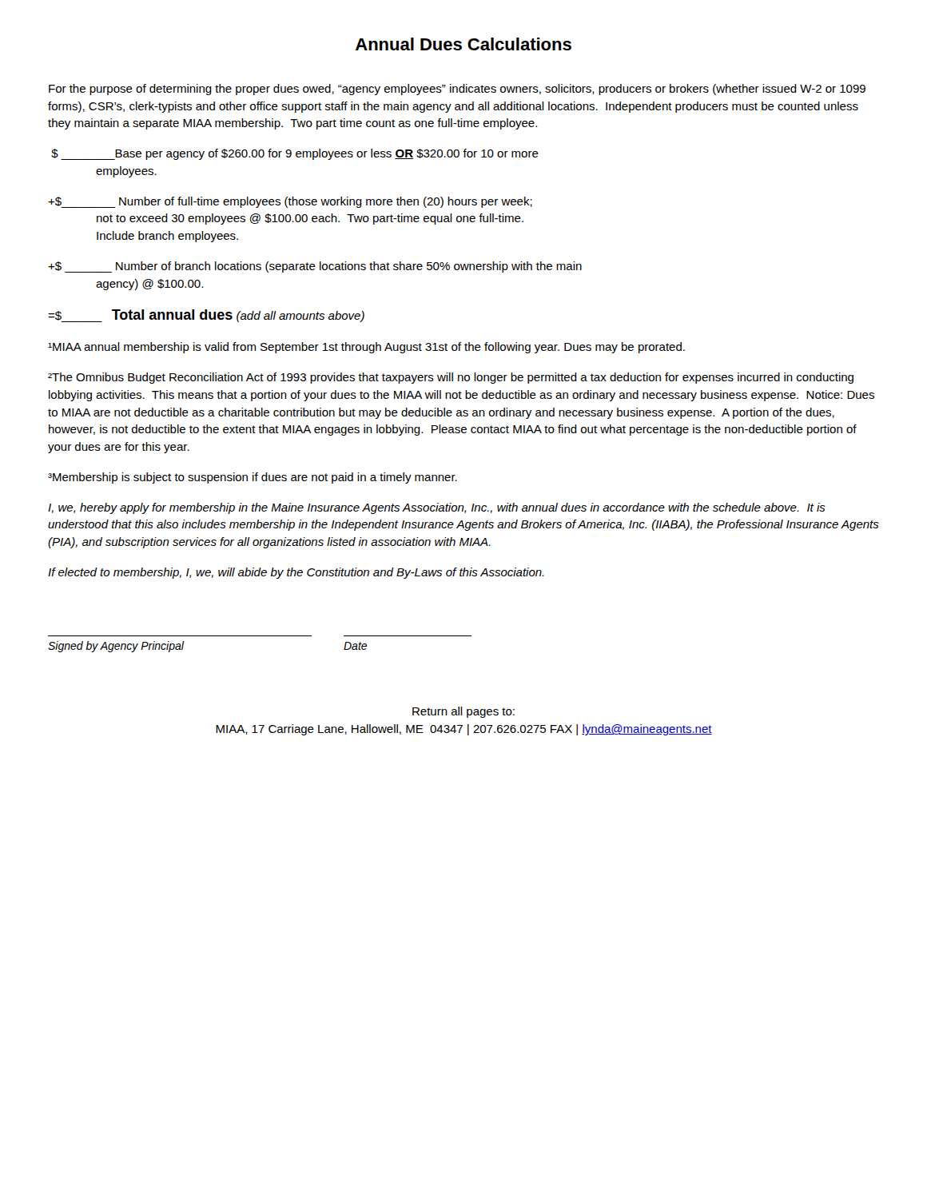Annual Dues Calculations
For the purpose of determining the proper dues owed, “agency employees” indicates owners, solicitors, producers or brokers (whether issued W-2 or 1099 forms), CSR’s, clerk-typists and other office support staff in the main agency and all additional locations. Independent producers must be counted unless they maintain a separate MIAA membership. Two part time count as one full-time employee.
$ ________Base per agency of $260.00 for 9 employees or less OR $320.00 for 10 or more employees.
+$________ Number of full-time employees (those working more then (20) hours per week; not to exceed 30 employees @ $100.00 each. Two part-time equal one full-time. Include branch employees.
+$ _______ Number of branch locations (separate locations that share 50% ownership with the main agency) @ $100.00.
=$______ Total annual dues (add all amounts above)
¹MIAA annual membership is valid from September 1st through August 31st of the following year. Dues may be prorated.
²The Omnibus Budget Reconciliation Act of 1993 provides that taxpayers will no longer be permitted a tax deduction for expenses incurred in conducting lobbying activities. This means that a portion of your dues to the MIAA will not be deductible as an ordinary and necessary business expense. Notice: Dues to MIAA are not deductible as a charitable contribution but may be deducible as an ordinary and necessary business expense. A portion of the dues, however, is not deductible to the extent that MIAA engages in lobbying. Please contact MIAA to find out what percentage is the non-deductible portion of your dues are for this year.
³Membership is subject to suspension if dues are not paid in a timely manner.
I, we, hereby apply for membership in the Maine Insurance Agents Association, Inc., with annual dues in accordance with the schedule above. It is understood that this also includes membership in the Independent Insurance Agents and Brokers of America, Inc. (IIABA), the Professional Insurance Agents (PIA), and subscription services for all organizations listed in association with MIAA.
If elected to membership, I, we, will abide by the Constitution and By-Laws of this Association.
Signed by Agency Principal Date
Return all pages to:
MIAA, 17 Carriage Lane, Hallowell, ME 04347 | 207.626.0275 FAX | lynda@maineagents.net